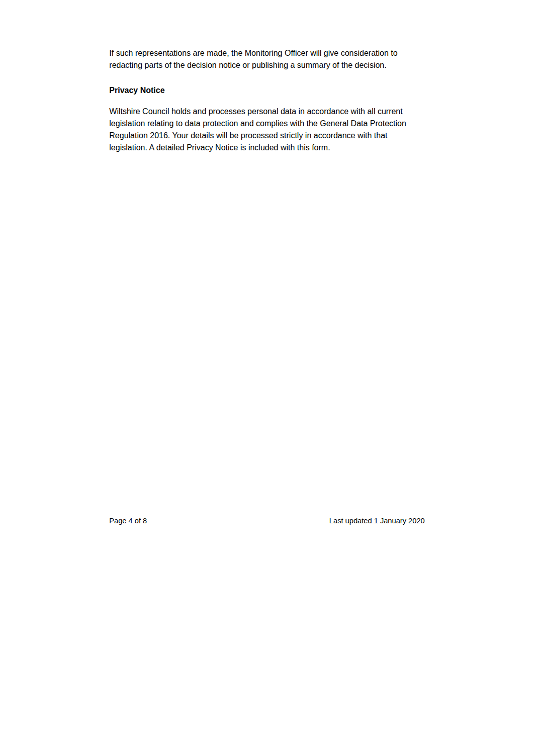If such representations are made, the Monitoring Officer will give consideration to redacting parts of the decision notice or publishing a summary of the decision.
Privacy Notice
Wiltshire Council holds and processes personal data in accordance with all current legislation relating to data protection and complies with the General Data Protection Regulation 2016. Your details will be processed strictly in accordance with that legislation. A detailed Privacy Notice is included with this form.
Page 4 of 8 Last updated 1 January 2020